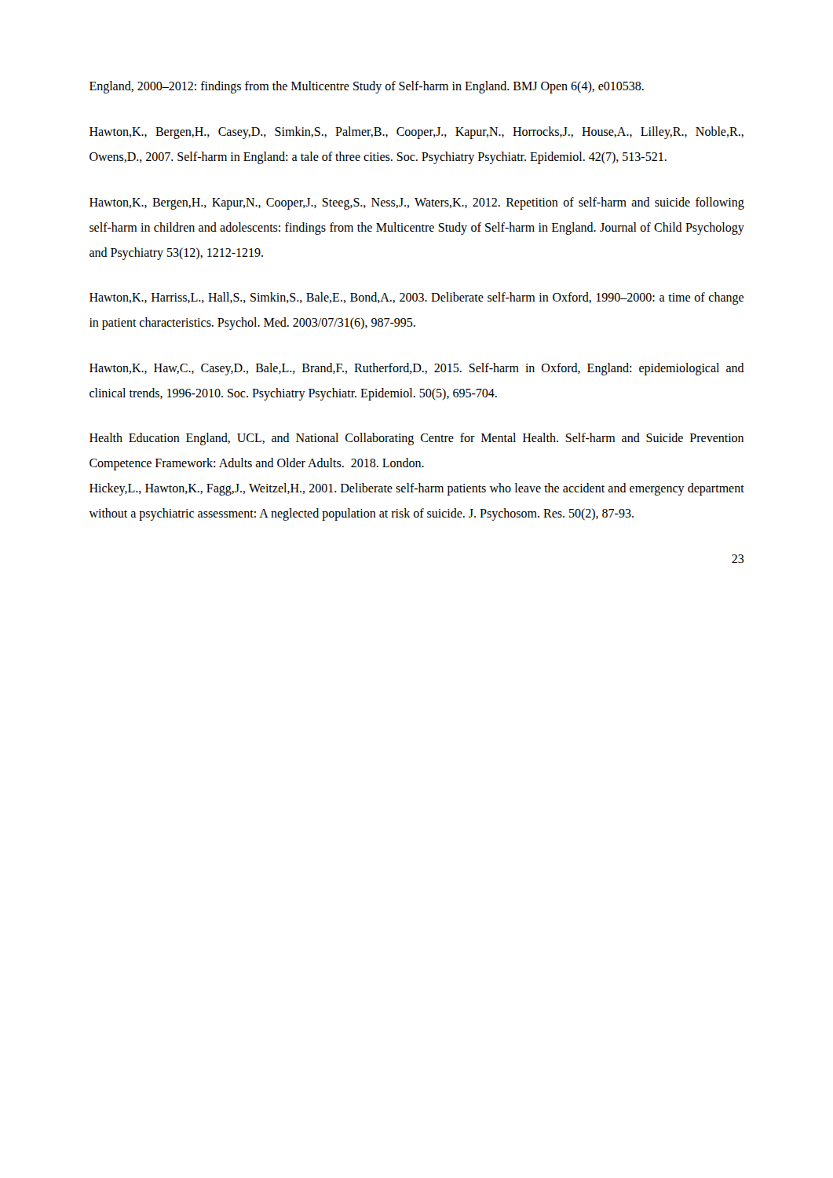England, 2000–2012: findings from the Multicentre Study of Self-harm in England. BMJ Open 6(4), e010538.
Hawton,K., Bergen,H., Casey,D., Simkin,S., Palmer,B., Cooper,J., Kapur,N., Horrocks,J., House,A., Lilley,R., Noble,R., Owens,D., 2007. Self-harm in England: a tale of three cities. Soc. Psychiatry Psychiatr. Epidemiol. 42(7), 513-521.
Hawton,K., Bergen,H., Kapur,N., Cooper,J., Steeg,S., Ness,J., Waters,K., 2012. Repetition of self-harm and suicide following self-harm in children and adolescents: findings from the Multicentre Study of Self-harm in England. Journal of Child Psychology and Psychiatry 53(12), 1212-1219.
Hawton,K., Harriss,L., Hall,S., Simkin,S., Bale,E., Bond,A., 2003. Deliberate self-harm in Oxford, 1990–2000: a time of change in patient characteristics. Psychol. Med. 2003/07/31(6), 987-995.
Hawton,K., Haw,C., Casey,D., Bale,L., Brand,F., Rutherford,D., 2015. Self-harm in Oxford, England: epidemiological and clinical trends, 1996-2010. Soc. Psychiatry Psychiatr. Epidemiol. 50(5), 695-704.
Health Education England, UCL, and National Collaborating Centre for Mental Health. Self-harm and Suicide Prevention Competence Framework: Adults and Older Adults. 2018. London.
Hickey,L., Hawton,K., Fagg,J., Weitzel,H., 2001. Deliberate self-harm patients who leave the accident and emergency department without a psychiatric assessment: A neglected population at risk of suicide. J. Psychosom. Res. 50(2), 87-93.
23